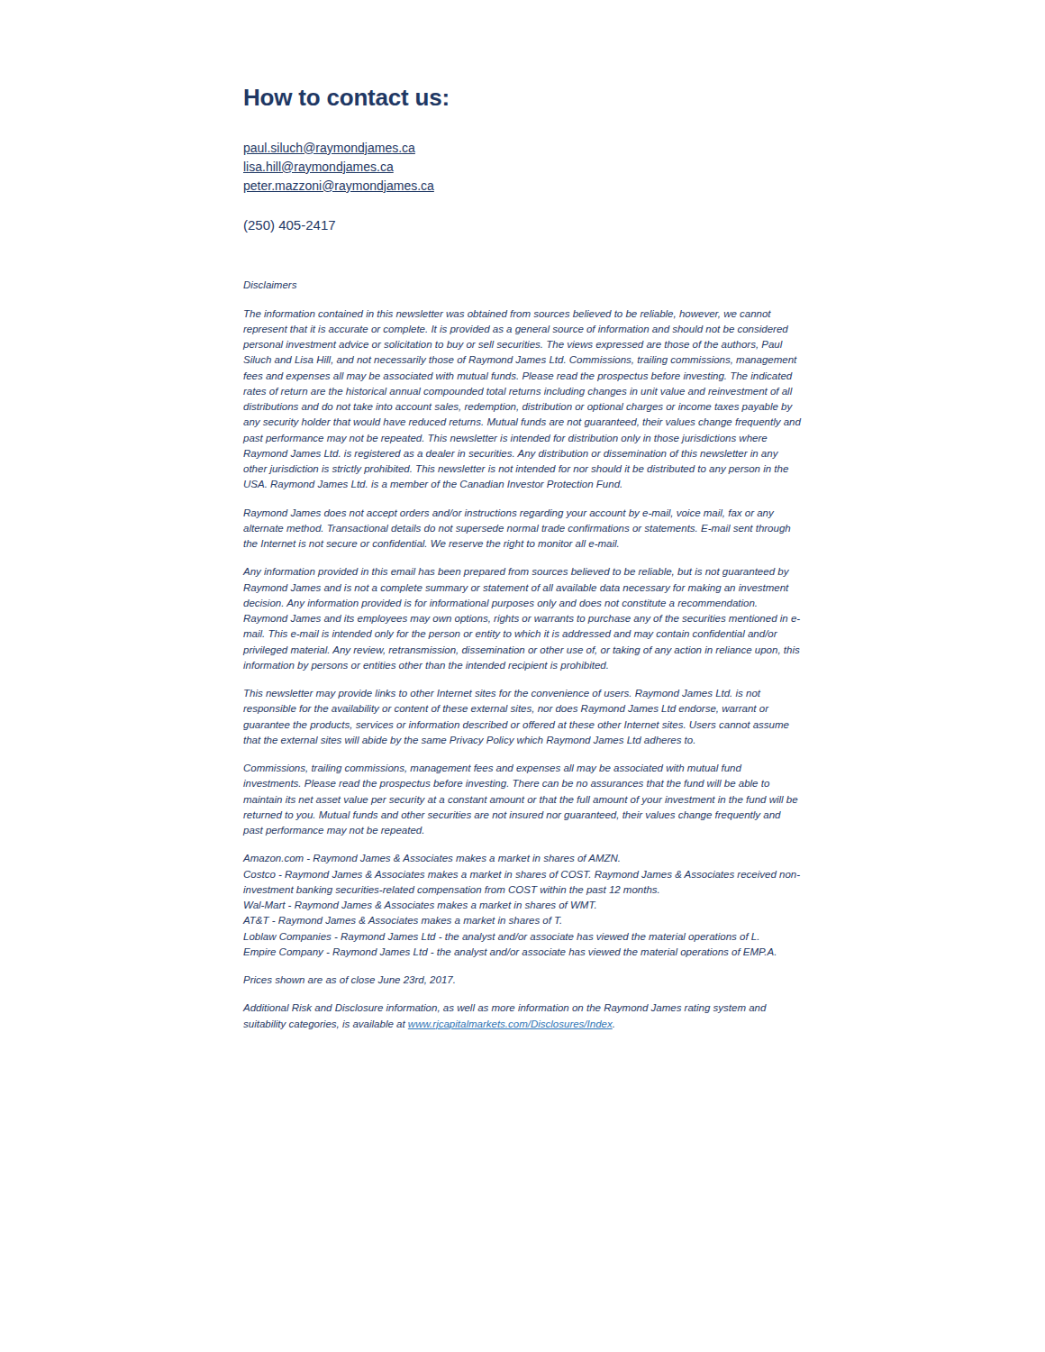How to contact us:
paul.siluch@raymondjames.ca lisa.hill@raymondjames.ca peter.mazzoni@raymondjames.ca
(250) 405-2417
Disclaimers
The information contained in this newsletter was obtained from sources believed to be reliable, however, we cannot represent that it is accurate or complete. It is provided as a general source of information and should not be considered personal investment advice or solicitation to buy or sell securities. The views expressed are those of the authors, Paul Siluch and Lisa Hill, and not necessarily those of Raymond James Ltd. Commissions, trailing commissions, management fees and expenses all may be associated with mutual funds. Please read the prospectus before investing. The indicated rates of return are the historical annual compounded total returns including changes in unit value and reinvestment of all distributions and do not take into account sales, redemption, distribution or optional charges or income taxes payable by any security holder that would have reduced returns. Mutual funds are not guaranteed, their values change frequently and past performance may not be repeated. This newsletter is intended for distribution only in those jurisdictions where Raymond James Ltd. is registered as a dealer in securities. Any distribution or dissemination of this newsletter in any other jurisdiction is strictly prohibited. This newsletter is not intended for nor should it be distributed to any person in the USA. Raymond James Ltd. is a member of the Canadian Investor Protection Fund.
Raymond James does not accept orders and/or instructions regarding your account by e-mail, voice mail, fax or any alternate method. Transactional details do not supersede normal trade confirmations or statements. E-mail sent through the Internet is not secure or confidential. We reserve the right to monitor all e-mail.
Any information provided in this email has been prepared from sources believed to be reliable, but is not guaranteed by Raymond James and is not a complete summary or statement of all available data necessary for making an investment decision. Any information provided is for informational purposes only and does not constitute a recommendation. Raymond James and its employees may own options, rights or warrants to purchase any of the securities mentioned in e-mail. This e-mail is intended only for the person or entity to which it is addressed and may contain confidential and/or privileged material. Any review, retransmission, dissemination or other use of, or taking of any action in reliance upon, this information by persons or entities other than the intended recipient is prohibited.
This newsletter may provide links to other Internet sites for the convenience of users. Raymond James Ltd. is not responsible for the availability or content of these external sites, nor does Raymond James Ltd endorse, warrant or guarantee the products, services or information described or offered at these other Internet sites. Users cannot assume that the external sites will abide by the same Privacy Policy which Raymond James Ltd adheres to.
Commissions, trailing commissions, management fees and expenses all may be associated with mutual fund investments. Please read the prospectus before investing. There can be no assurances that the fund will be able to maintain its net asset value per security at a constant amount or that the full amount of your investment in the fund will be returned to you. Mutual funds and other securities are not insured nor guaranteed, their values change frequently and past performance may not be repeated.
Amazon.com - Raymond James & Associates makes a market in shares of AMZN.
Costco - Raymond James & Associates makes a market in shares of COST. Raymond James & Associates received non-investment banking securities-related compensation from COST within the past 12 months.
Wal-Mart - Raymond James & Associates makes a market in shares of WMT.
AT&T - Raymond James & Associates makes a market in shares of T.
Loblaw Companies - Raymond James Ltd - the analyst and/or associate has viewed the material operations of L.
Empire Company - Raymond James Ltd - the analyst and/or associate has viewed the material operations of EMP.A.
Prices shown are as of close June 23rd, 2017.
Additional Risk and Disclosure information, as well as more information on the Raymond James rating system and suitability categories, is available at www.rjcapitalmarkets.com/Disclosures/Index.